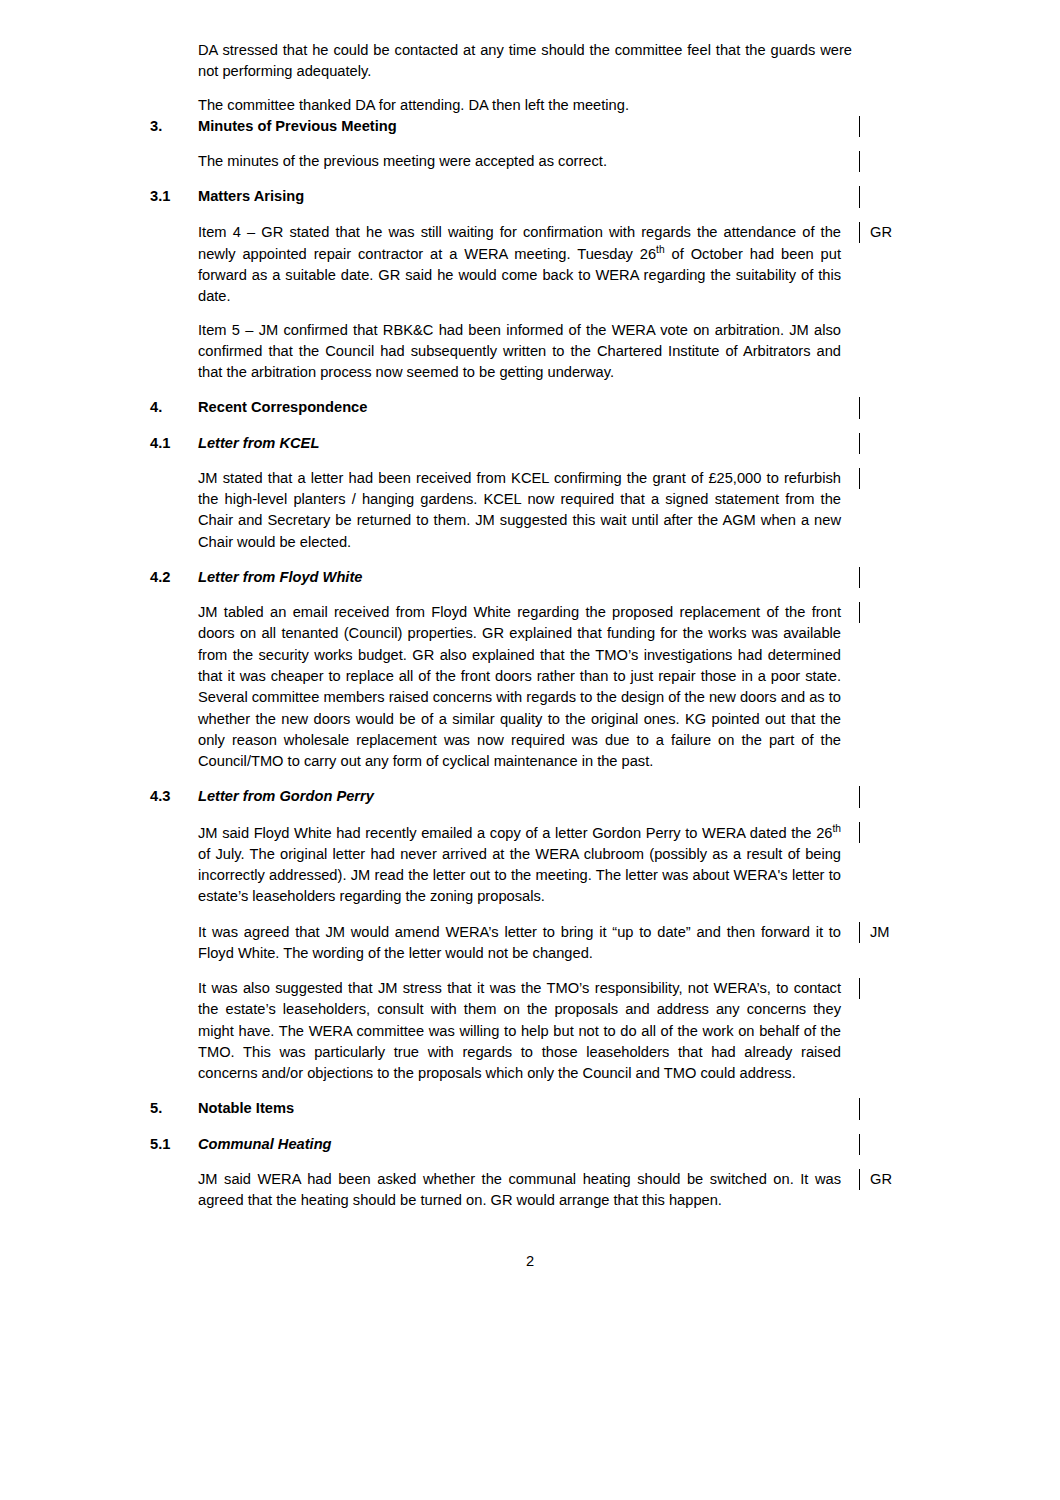DA stressed that he could be contacted at any time should the committee feel that the guards were not performing adequately.
The committee thanked DA for attending. DA then left the meeting.
3.
Minutes of Previous Meeting
The minutes of the previous meeting were accepted as correct.
3.1
Matters Arising
Item 4 – GR stated that he was still waiting for confirmation with regards the attendance of the newly appointed repair contractor at a WERA meeting. Tuesday 26th of October had been put forward as a suitable date. GR said he would come back to WERA regarding the suitability of this date.
Item 5 – JM confirmed that RBK&C had been informed of the WERA vote on arbitration. JM also confirmed that the Council had subsequently written to the Chartered Institute of Arbitrators and that the arbitration process now seemed to be getting underway.
GR
4.
Recent Correspondence
4.1
Letter from KCEL
JM stated that a letter had been received from KCEL confirming the grant of £25,000 to refurbish the high-level planters / hanging gardens. KCEL now required that a signed statement from the Chair and Secretary be returned to them. JM suggested this wait until after the AGM when a new Chair would be elected.
4.2
Letter from Floyd White
JM tabled an email received from Floyd White regarding the proposed replacement of the front doors on all tenanted (Council) properties. GR explained that funding for the works was available from the security works budget. GR also explained that the TMO’s investigations had determined that it was cheaper to replace all of the front doors rather than to just repair those in a poor state. Several committee members raised concerns with regards to the design of the new doors and as to whether the new doors would be of a similar quality to the original ones. KG pointed out that the only reason wholesale replacement was now required was due to a failure on the part of the Council/TMO to carry out any form of cyclical maintenance in the past.
4.3
Letter from Gordon Perry
JM said Floyd White had recently emailed a copy of a letter Gordon Perry to WERA dated the 26th of July. The original letter had never arrived at the WERA clubroom (possibly as a result of being incorrectly addressed). JM read the letter out to the meeting. The letter was about WERA's letter to estate’s leaseholders regarding the zoning proposals.
It was agreed that JM would amend WERA’s letter to bring it “up to date” and then forward it to Floyd White. The wording of the letter would not be changed.
JM
It was also suggested that JM stress that it was the TMO’s responsibility, not WERA’s, to contact the estate’s leaseholders, consult with them on the proposals and address any concerns they might have. The WERA committee was willing to help but not to do all of the work on behalf of the TMO. This was particularly true with regards to those leaseholders that had already raised concerns and/or objections to the proposals which only the Council and TMO could address.
5.
Notable Items
5.1
Communal Heating
JM said WERA had been asked whether the communal heating should be switched on. It was agreed that the heating should be turned on. GR would arrange that this happen.
GR
2